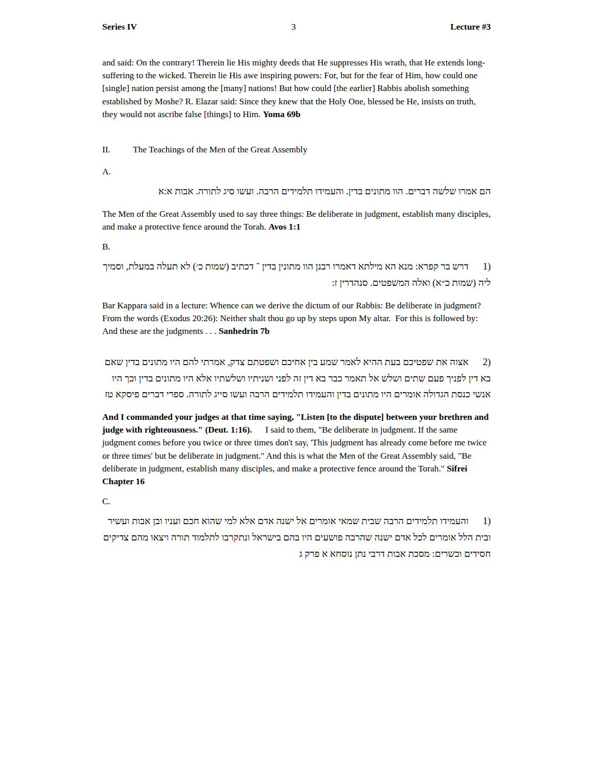Series IV 3 Lecture #3
and said: On the contrary! Therein lie His mighty deeds that He suppresses His wrath, that He extends long-suffering to the wicked. Therein lie His awe inspiring powers: For, but for the fear of Him, how could one [single] nation persist among the [many] nations! But how could [the earlier] Rabbis abolish something established by Moshe? R. Elazar said: Since they knew that the Holy One, blessed be He, insists on truth, they would not ascribe false [things] to Him. Yoma 69b
II. The Teachings of the Men of the Great Assembly
A.
הם אמרו שלשה דברים. הוו מתונים בדין. והעמידו תלמידים הרבה. ועשו סיג לתורה. אבות א:א
The Men of the Great Assembly used to say three things: Be deliberate in judgment, establish many disciples, and make a protective fence around the Torah. Avos 1:1
B.
(1 דרש בר קפרא: מנא הא מילתא דאמרו רבנן הוו מתונין בדין ־ דכתיב (שמות כ׳) לא תעלה במעלת, וסמיך ליה (שמות כ״א) ואלה המשפטים. סנהדרין ז:
Bar Kappara said in a lecture: Whence can we derive the dictum of our Rabbis: Be deliberate in judgment? From the words (Exodus 20:26): Neither shalt thou go up by steps upon My altar. For this is followed by: And these are the judgments . . . Sanhedrin 7b
(2 אצוה את שפטיכם בעת ההיא לאמר שמע בין אחיכם ושפטתם צדק, אמרתי להם היו מתונים בדין שאם בא דין לפניך פעם שתים ושלש אל תאמר כבר בא דין זה לפני ושניתיו ושלשתיו אלא היו מתונים בדין וכך היו אנשי כנסת הגדולה אומרים היו מתונים בדין והעמידו תלמידים הרבה ועשו סייג לתורה. ספרי דברים פיסקא טז
And I commanded your judges at that time saying, "Listen [to the dispute] between your brethren and judge with righteousness." (Deut. 1:16). I said to them, "Be deliberate in judgment. If the same judgment comes before you twice or three times don't say, 'This judgment has already come before me twice or three times' but be deliberate in judgment." And this is what the Men of the Great Assembly said, "Be deliberate in judgment, establish many disciples, and make a protective fence around the Torah." Sifrei Chapter 16
C.
(1 והעמידו תלמידים הרבה שבית שמאי אומרים אל ישנה אדם אלא למי שהוא חכם ועניו ובן אבות ועשיר ובית הלל אומרים לכל אדם ישנה שהרבה פושעים היו בהם בישראל ונתקרבו לתלמוד תורה ויצאו מהם צדיקים חסידים וכשרים: מסכת אבות דרבי נתן נוסחא א פרק ג